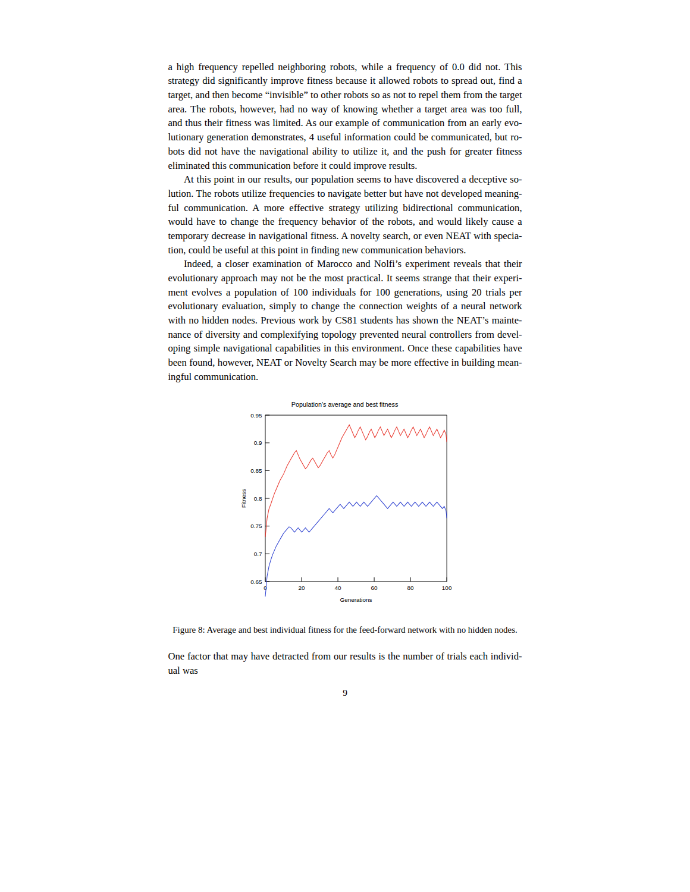a high frequency repelled neighboring robots, while a frequency of 0.0 did not. This strategy did significantly improve fitness because it allowed robots to spread out, find a target, and then become “invisible” to other robots so as not to repel them from the target area. The robots, however, had no way of knowing whether a target area was too full, and thus their fitness was limited. As our example of communication from an early evolutionary generation demonstrates, 4 useful information could be communicated, but robots did not have the navigational ability to utilize it, and the push for greater fitness eliminated this communication before it could improve results.
At this point in our results, our population seems to have discovered a deceptive solution. The robots utilize frequencies to navigate better but have not developed meaningful communication. A more effective strategy utilizing bidirectional communication, would have to change the frequency behavior of the robots, and would likely cause a temporary decrease in navigational fitness. A novelty search, or even NEAT with speciation, could be useful at this point in finding new communication behaviors.
Indeed, a closer examination of Marocco and Nolfi’s experiment reveals that their evolutionary approach may not be the most practical. It seems strange that their experiment evolves a population of 100 individuals for 100 generations, using 20 trials per evolutionary evaluation, simply to change the connection weights of a neural network with no hidden nodes. Previous work by CS81 students has shown the NEAT’s maintenance of diversity and complexifying topology prevented neural controllers from developing simple navigational capabilities in this environment. Once these capabilities have been found, however, NEAT or Novelty Search may be more effective in building meaningful communication.
Population's average and best fitness 0.95 0.9 0.85 0.8 0.75 0.7 0.65 0 20 40 60 80 100 Generations Fitness
Figure 8: Average and best individual fitness for the feed-forward network with no hidden nodes.
One factor that may have detracted from our results is the number of trials each individual was
9